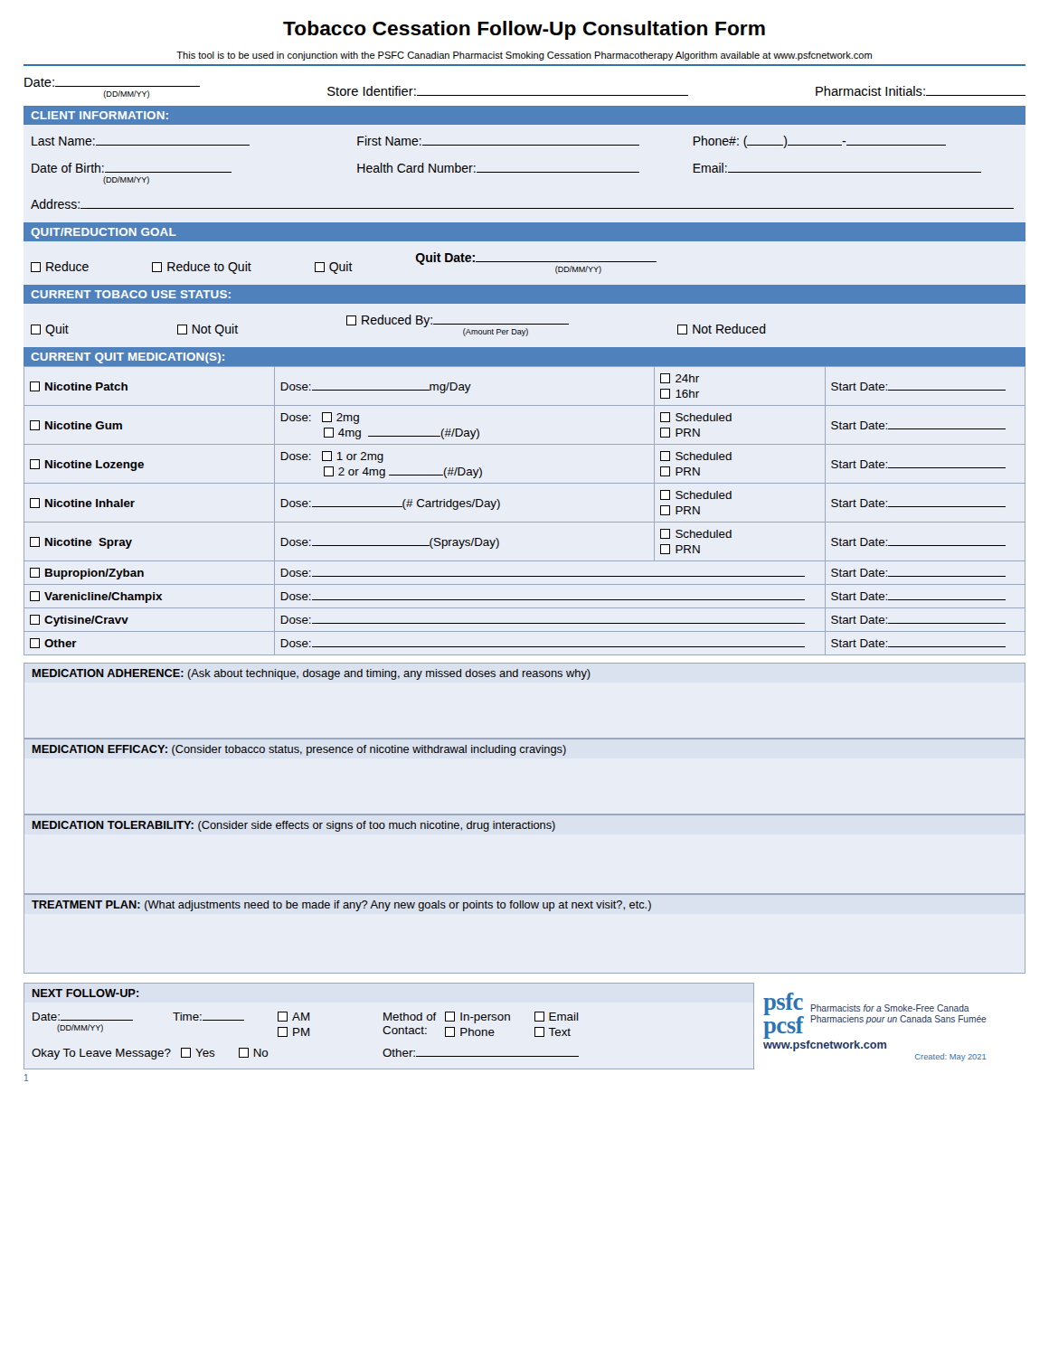Tobacco Cessation Follow-Up Consultation Form
This tool is to be used in conjunction with the PSFC Canadian Pharmacist Smoking Cessation Pharmacotherapy Algorithm available at www.psfcnetwork.com
Date: (DD/MM/YY)
Store Identifier:
Pharmacist Initials:
CLIENT INFORMATION:
Last Name:
First Name:
Phone#: ( ) -
Date of Birth: (DD/MM/YY)
Health Card Number:
Email:
Address:
QUIT/REDUCTION GOAL
Reduce Reduce to Quit Quit Quit Date: (DD/MM/YY)
CURRENT TOBACO USE STATUS:
Quit Not Quit Reduced By: (Amount Per Day) Not Reduced
CURRENT QUIT MEDICATION(S):
| Nicotine Patch | Dose: mg/Day | 24hr 16hr | Start Date: |
| Nicotine Gum | Dose: 2mg 4mg (#/Day) | Scheduled PRN | Start Date: |
| Nicotine Lozenge | Dose: 1 or 2mg 2 or 4mg (#/Day) | Scheduled PRN | Start Date: |
| Nicotine Inhaler | Dose: (# Cartridges/Day) | Scheduled PRN | Start Date: |
| Nicotine Spray | Dose: (Sprays/Day) | Scheduled PRN | Start Date: |
| Bupropion/Zyban | Dose: | Start Date: |
| Varenicline/Champix | Dose: | Start Date: |
| Cytisine/Cravv | Dose: | Start Date: |
| Other | Dose: | Start Date: |
MEDICATION ADHERENCE: (Ask about technique, dosage and timing, any missed doses and reasons why)
MEDICATION EFFICACY: (Consider tobacco status, presence of nicotine withdrawal including cravings)
MEDICATION TOLERABILITY: (Consider side effects or signs of too much nicotine, drug interactions)
TREATMENT PLAN: (What adjustments need to be made if any? Any new goals or points to follow up at next visit?, etc.)
NEXT FOLLOW-UP:
Date: (DD/MM/YY)
Time:
AM
PM
Method of
Contact:
In-person
Email
Phone
Text
Okay To Leave Message? Yes No
Other:
psfc
pcsf
Pharmacists for a Smoke-Free Canada
Pharmaciens pour un Canada Sans Fumée
www.psfcnetwork.com
Created: May 2021
1